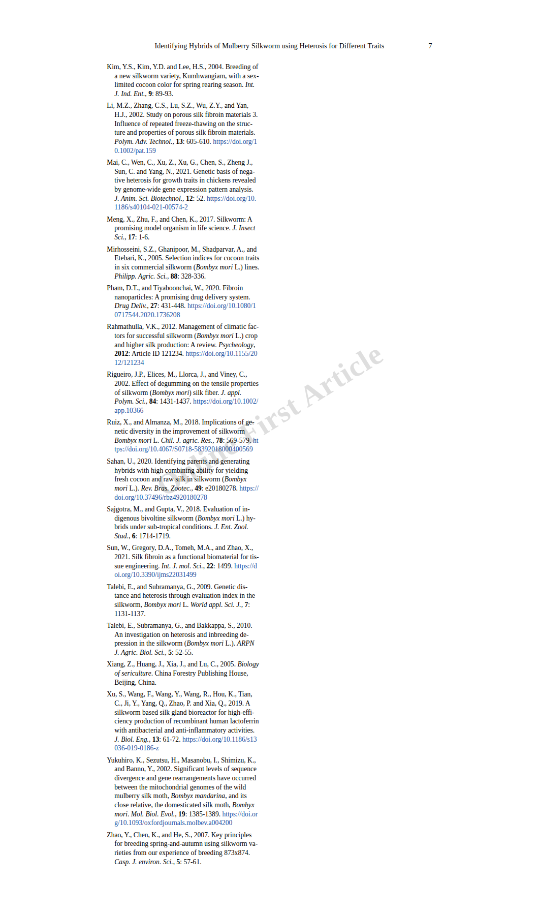Online First Article
Identifying Hybrids of Mulberry Silkworm using Heterosis for Different Traits
7
Kim, Y.S., Kim, Y.D. and Lee, H.S., 2004. Breeding of a new silkworm variety, Kumhwangiam, with a sex-limited cocoon color for spring rearing season. Int. J. Ind. Ent., 9: 89-93.
Li, M.Z., Zhang, C.S., Lu, S.Z., Wu, Z.Y., and Yan, H.J., 2002. Study on porous silk fibroin materials 3. Influence of repeated freeze-thawing on the structure and properties of porous silk fibroin materials. Polym. Adv. Technol., 13: 605-610. https://doi.org/10.1002/pat.159
Mai, C., Wen, C., Xu, Z., Xu, G., Chen, S., Zheng J., Sun, C. and Yang, N., 2021. Genetic basis of negative heterosis for growth traits in chickens revealed by genome-wide gene expression pattern analysis. J. Anim. Sci. Biotechnol., 12: 52. https://doi.org/10.1186/s40104-021-00574-2
Meng, X., Zhu, F., and Chen, K., 2017. Silkworm: A promising model organism in life science. J. Insect Sci., 17: 1-6.
Mirhosseini, S.Z., Ghanipoor, M., Shadparvar, A., and Etebari, K., 2005. Selection indices for cocoon traits in six commercial silkworm (Bombyx mori L.) lines. Philipp. Agric. Sci., 88: 328-336.
Pham, D.T., and Tiyaboonchai, W., 2020. Fibroin nanoparticles: A promising drug delivery system. Drug Deliv., 27: 431-448. https://doi.org/10.1080/10717544.2020.1736208
Rahmathulla, V.K., 2012. Management of climatic factors for successful silkworm (Bombyx mori L.) crop and higher silk production: A review. Psycheology, 2012: Article ID 121234. https://doi.org/10.1155/2012/121234
Rigueiro, J.P., Elices, M., Llorca, J., and Viney, C., 2002. Effect of degumming on the tensile properties of silkworm (Bombyx mori) silk fiber. J. appl. Polym. Sci., 84: 1431-1437. https://doi.org/10.1002/app.10366
Ruiz, X., and Almanza, M., 2018. Implications of genetic diversity in the improvement of silkworm Bombyx mori L. Chil. J. agric. Res., 78: 569-579. https://doi.org/10.4067/S0718-58392018000400569
Sahan, U., 2020. Identifying parents and generating hybrids with high combining ability for yielding fresh cocoon and raw silk in silkworm (Bombyx mori L.). Rev. Bras. Zootec., 49: e20180278. https://doi.org/10.37496/rbz4920180278
Sajgotra, M., and Gupta, V., 2018. Evaluation of indigenous bivoltine silkworm (Bombyx mori L.) hybrids under sub-tropical conditions. J. Ent. Zool. Stud., 6: 1714-1719.
Sun, W., Gregory, D.A., Tomeh, M.A., and Zhao, X., 2021. Silk fibroin as a functional biomaterial for tissue engineering. Int. J. mol. Sci., 22: 1499. https://doi.org/10.3390/ijms22031499
Talebi, E., and Subramanya, G., 2009. Genetic distance and heterosis through evaluation index in the silkworm, Bombyx mori L. World appl. Sci. J., 7: 1131-1137.
Talebi, E., Subramanya, G., and Bakkappa, S., 2010. An investigation on heterosis and inbreeding depression in the silkworm (Bombyx mori L.). ARPN J. Agric. Biol. Sci., 5: 52-55.
Xiang, Z., Huang, J., Xia, J., and Lu, C., 2005. Biology of sericulture. China Forestry Publishing House, Beijing, China.
Xu, S., Wang, F., Wang, Y., Wang, R., Hou, K., Tian, C., Ji, Y., Yang, Q., Zhao, P. and Xia, Q., 2019. A silkworm based silk gland bioreactor for high-efficiency production of recombinant human lactoferrin with antibacterial and anti-inflammatory activities. J. Biol. Eng., 13: 61-72. https://doi.org/10.1186/s13036-019-0186-z
Yukuhiro, K., Sezutsu, H., Masanobu, I., Shimizu, K., and Banno, Y., 2002. Significant levels of sequence divergence and gene rearrangements have occurred between the mitochondrial genomes of the wild mulberry silk moth, Bombyx mandarina, and its close relative, the domesticated silk moth, Bombyx mori. Mol. Biol. Evol., 19: 1385-1389. https://doi.org/10.1093/oxfordjournals.molbev.a004200
Zhao, Y., Chen, K., and He, S., 2007. Key principles for breeding spring-and-autumn using silkworm varieties from our experience of breeding 873x874. Casp. J. environ. Sci., 5: 57-61.